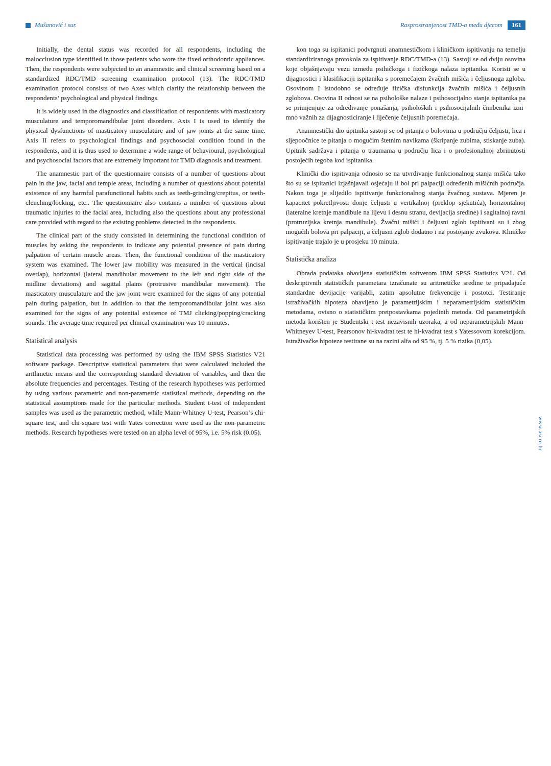Mušanović i sur.
Rasprostranjenost TMD-a među djecom 161
Initially, the dental status was recorded for all respondents, including the malocclusion type identified in those patients who wore the fixed orthodontic appliances. Then, the respondents were subjected to an anamnestic and clinical screening based on a standardized RDC/TMD screening examination protocol (13). The RDC/TMD examination protocol consists of two Axes which clarify the relationship between the respondents’ psychological and physical findings.
It is widely used in the diagnostics and classification of respondents with masticatory musculature and temporomandibular joint disorders. Axis I is used to identify the physical dysfunctions of masticatory musculature and of jaw joints at the same time. Axis II refers to psychological findings and psychosocial condition found in the respondents, and it is thus used to determine a wide range of behavioural, psychological and psychosocial factors that are extremely important for TMD diagnosis and treatment.
The anamnestic part of the questionnaire consists of a number of questions about pain in the jaw, facial and temple areas, including a number of questions about potential existence of any harmful parafunctional habits such as teeth-grinding/crepitus, or teeth-clenching/locking, etc.. The questionnaire also contains a number of questions about traumatic injuries to the facial area, including also the questions about any professional care provided with regard to the existing problems detected in the respondents.
The clinical part of the study consisted in determining the functional condition of muscles by asking the respondents to indicate any potential presence of pain during palpation of certain muscle areas. Then, the functional condition of the masticatory system was examined. The lower jaw mobility was measured in the vertical (incisal overlap), horizontal (lateral mandibular movement to the left and right side of the midline deviations) and sagittal plains (protrusive mandibular movement). The masticatory musculature and the jaw joint were examined for the signs of any potential pain during palpation, but in addition to that the temporomandibular joint was also examined for the signs of any potential existence of TMJ clicking/popping/cracking sounds. The average time required per clinical examination was 10 minutes.
Statistical analysis
Statistical data processing was performed by using the IBM SPSS Statistics V21 software package. Descriptive statistical parameters that were calculated included the arithmetic means and the corresponding standard deviation of variables, and then the absolute frequencies and percentages. Testing of the research hypotheses was performed by using various parametric and non-parametric statistical methods, depending on the statistical assumptions made for the particular methods. Student t-test of independent samples was used as the parametric method, while Mann-Whitney U-test, Pearson’s chi-square test, and chi-square test with Yates correction were used as the non-parametric methods. Research hypotheses were tested on an alpha level of 95%, i.e. 5% risk (0.05).
kon toga su ispitanici podvrgnuti anamnestičkom i kliničkom ispitivanju na temelju standardiziranoga protokola za ispitivanje RDC/TMD-a (13). Sastoji se od dviju osovina koje objašnjavaju vezu između psihičkoga i fizičkoga nalaza ispitanika. Koristi se u dijagnostici i klasifikaciji ispitanika s poremećajem žvačnih mišića i čeljusnoga zgloba. Osovinom I istodobno se određuje fizička disfunkcija žvačnih mišića i čeljusnih zglobova. Osovina II odnosi se na psihološke nalaze i psihosocijalno stanje ispitanika pa se primjenjuje za određivanje ponašanja, psiholoških i psihosocijalnih čimbenika izni­mno važnih za dijagnosticiranje i liječenje čeljusnih poremećaja.
Anamnestički dio upitnika sastoji se od pitanja o bolovima u području čeljusti, lica i sljepoočnice te pitanja o mogućim štetnim navikama (škripanje zubima, stiskanje zuba). Upitnik sadržava i pitanja o traumama u području lica i o profesionalnoj zbrinutosti postojećih tegoba kod ispitanika.
Klinički dio ispitivanja odnosio se na utvrđivanje funkcionalnog stanja mišića tako što su se ispitanici izjašnjavali osjećaju li bol pri palpaciji određenih mišićnih područja. Nakon toga je slijedilo ispitivanje funkcionalnog stanja žvačnog sustava. Mjeren je kapacitet pokretljivosti donje čeljusti u vertikalnoj (preklop sjekutića), horizontalnoj (lateralne kretnje mandibule na lijevu i desnu stranu, devijacija sredine) i sagitalnoj ravni (protruzijska kretnja mandibule). Žvačni mišići i čeljusni zglob ispitivani su i zbog mogućih bolova pri palpaciji, a čeljusni zglob dodatno i na postojanje zvukova. Kliničko ispitivanje trajalo je u prosjeku 10 minuta.
Statistička analiza
Obrada podataka obavljena statističkim softverom IBM SPSS Statistics V21. Od deskriptivnih statističkih parametara izračunate su aritmetičke sredine te pripadajuće standardne devijacije varijabli, zatim apsolutne frekvencije i postotci. Testiranje istraživačkih hipoteza obavljeno je parametrijskim i neparametrijskim statističkim metodama, ovisno o statističkim pretpostavkama pojedinih metoda. Od parametrijskih metoda korišten je Studentski t-test nezavisnih uzoraka, a od neparametrijskih Mann-Whitneyev U-test, Pearsonov hi-kvadrat test te hi-kvadrat test s Yatessovom korekcijom. Istraživačke hipoteze testirane su na razini alfa od 95 %, tj. 5 % rizika (0,05).
www.ascro.hr